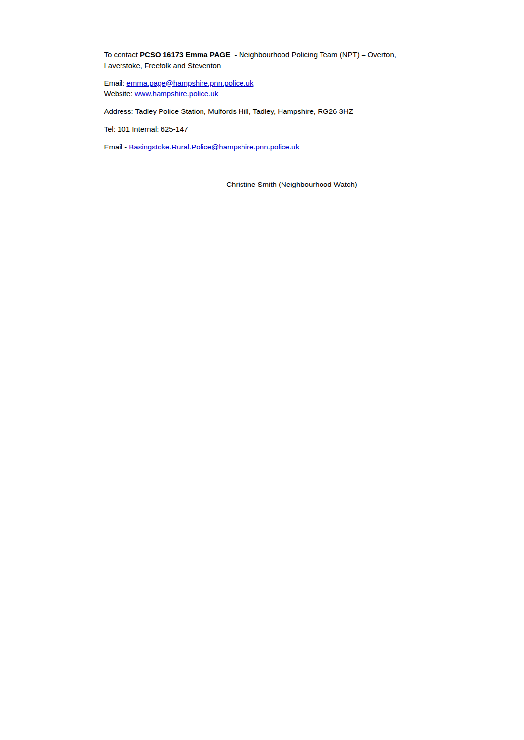To contact PCSO 16173 Emma PAGE - Neighbourhood Policing Team (NPT) – Overton, Laverstoke, Freefolk and Steventon
Email: emma.page@hampshire.pnn.police.uk
Website: www.hampshire.police.uk
Address: Tadley Police Station, Mulfords Hill, Tadley, Hampshire, RG26 3HZ
Tel: 101 Internal: 625-147
Email - Basingstoke.Rural.Police@hampshire.pnn.police.uk
Christine Smith (Neighbourhood Watch)